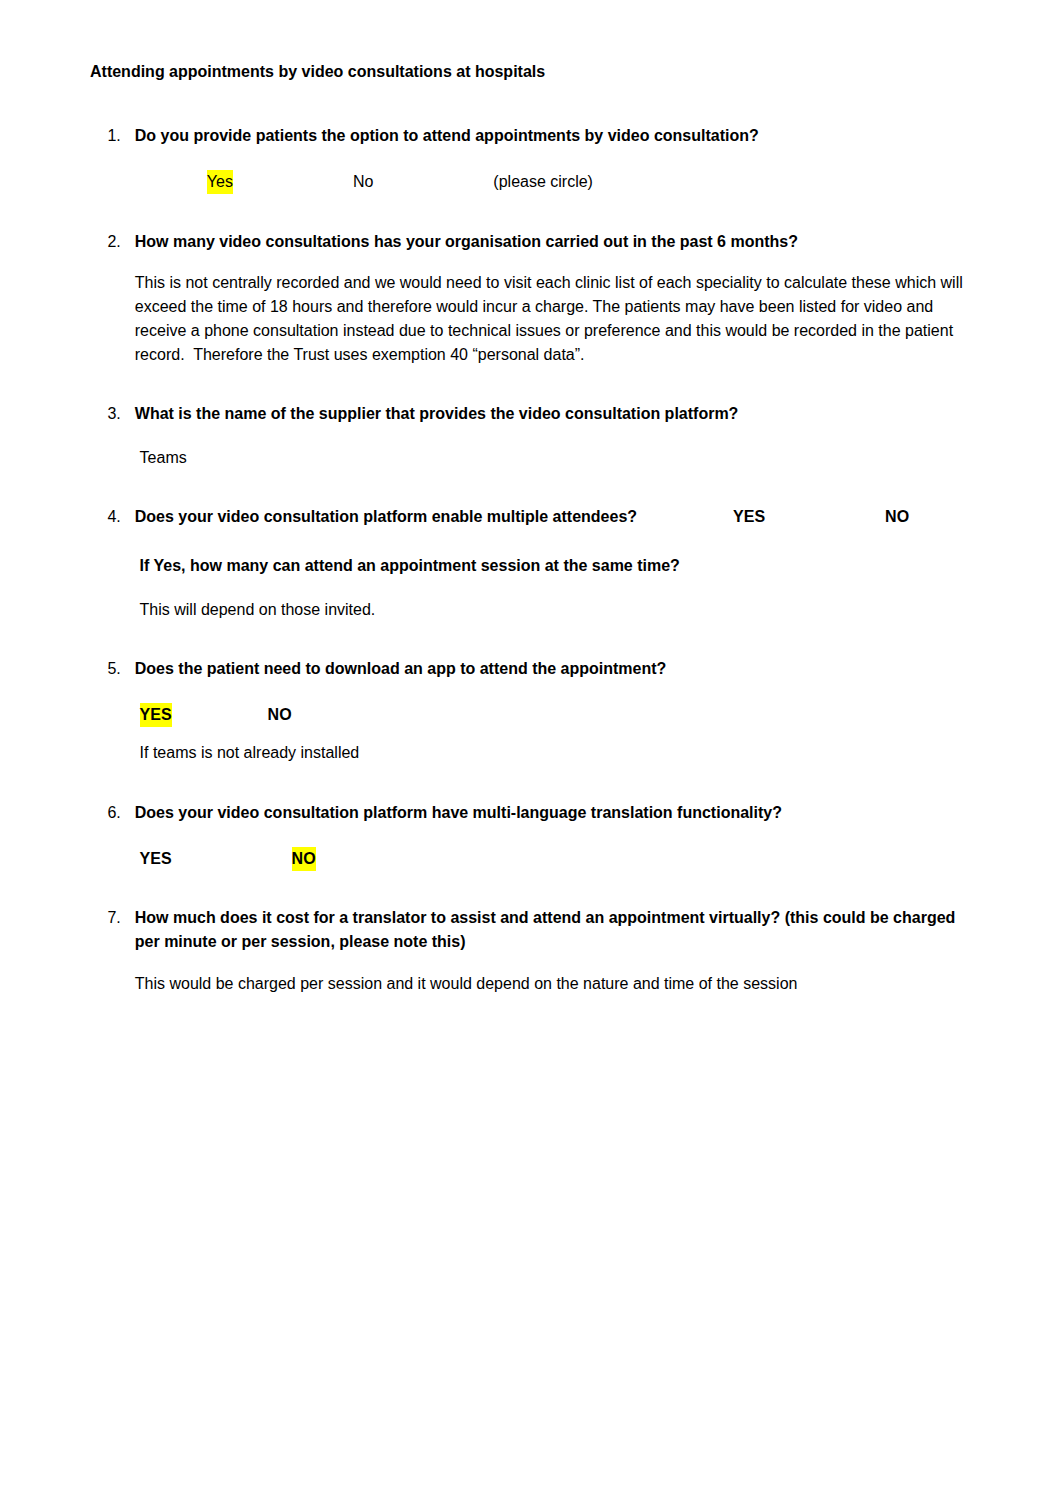Attending appointments by video consultations at hospitals
Do you provide patients the option to attend appointments by video consultation?
Yes No (please circle)
How many video consultations has your organisation carried out in the past 6 months?
This is not centrally recorded and we would need to visit each clinic list of each speciality to calculate these which will exceed the time of 18 hours and therefore would incur a charge. The patients may have been listed for video and receive a phone consultation instead due to technical issues or preference and this would be recorded in the patient record. Therefore the Trust uses exemption 40 “personal data”.
What is the name of the supplier that provides the video consultation platform?
Teams
Does your video consultation platform enable multiple attendees? YES NO
If Yes, how many can attend an appointment session at the same time?
This will depend on those invited.
Does the patient need to download an app to attend the appointment?
YES NO
If teams is not already installed
Does your video consultation platform have multi-language translation functionality?
YES NO
How much does it cost for a translator to assist and attend an appointment virtually? (this could be charged per minute or per session, please note this)
This would be charged per session and it would depend on the nature and time of the session